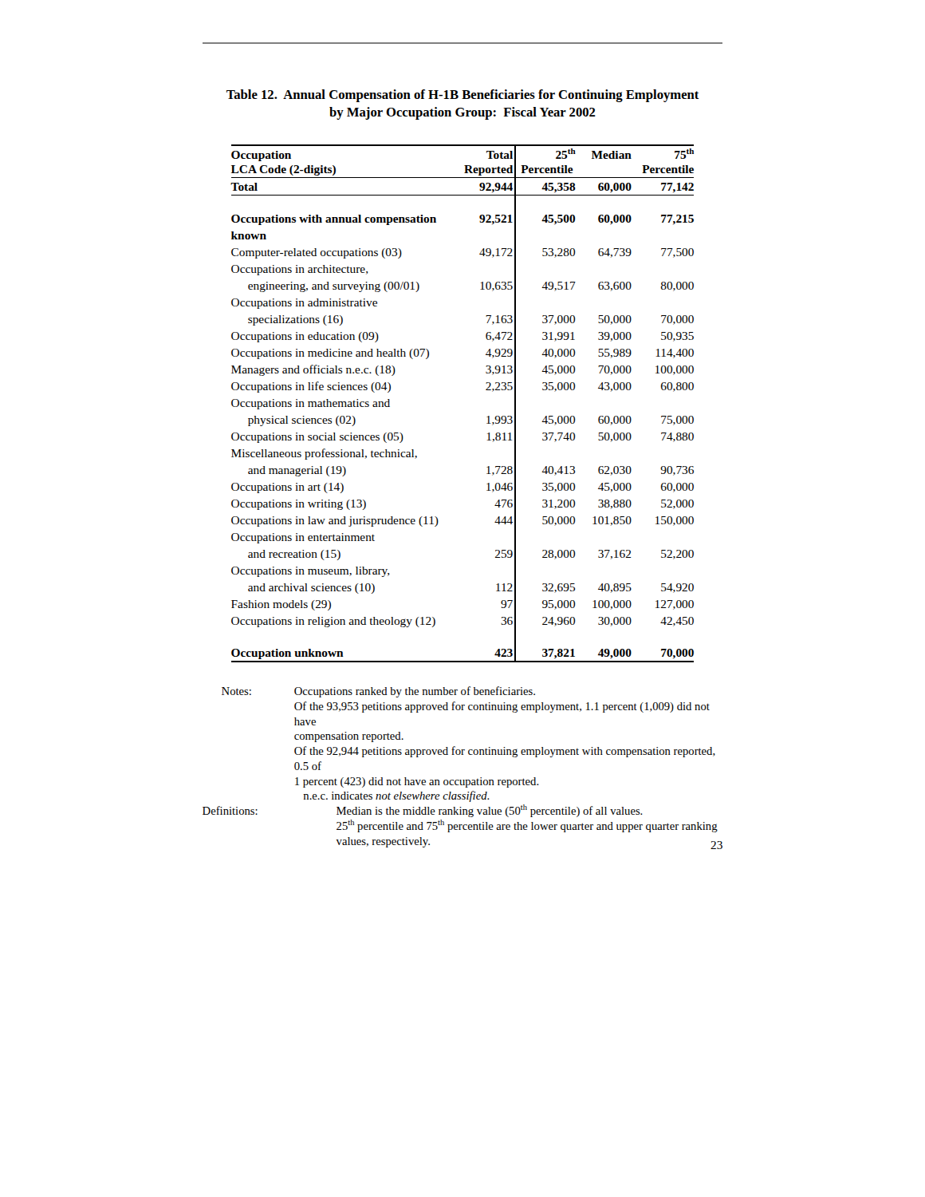Table 12. Annual Compensation of H-1B Beneficiaries for Continuing Employment
by Major Occupation Group: Fiscal Year 2002
| Occupation | Total | 25 th | Median | 75 th |
| --- | --- | --- | --- | --- |
| LCA Code (2-digits) | Reported | Percentile | | Percentile |
| Total | 92,944 | 45,358 | 60,000 | 77,142 |
| Occupations with annual compensation | 92,521 | 45,500 | 60,000 | 77,215 |
| known | | | | |
| Computer-related occupations (03) | 49,172 | 53,280 | 64,739 | 77,500 |
| Occupations in architecture, | | | | |
| engineering, and surveying (00/01) | 10,635 | 49,517 | 63,600 | 80,000 |
| Occupations in administrative | | | | |
| specializations (16) | 7,163 | 37,000 | 50,000 | 70,000 |
| Occupations in education (09) | 6,472 | 31,991 | 39,000 | 50,935 |
| Occupations in medicine and health (07) | 4,929 | 40,000 | 55,989 | 114,400 |
| Managers and officials n.e.c. (18) | 3,913 | 45,000 | 70,000 | 100,000 |
| Occupations in life sciences (04) | 2,235 | 35,000 | 43,000 | 60,800 |
| Occupations in mathematics and | | | | |
| physical sciences (02) | 1,993 | 45,000 | 60,000 | 75,000 |
| Occupations in social sciences (05) | 1,811 | 37,740 | 50,000 | 74,880 |
| Miscellaneous professional, technical, | | | | |
| and managerial (19) | 1,728 | 40,413 | 62,030 | 90,736 |
| Occupations in art (14) | 1,046 | 35,000 | 45,000 | 60,000 |
| Occupations in writing (13) | 476 | 31,200 | 38,880 | 52,000 |
| Occupations in law and jurisprudence (11) | 444 | 50,000 | 101,850 | 150,000 |
| Occupations in entertainment | | | | |
| and recreation (15) | 259 | 28,000 | 37,162 | 52,200 |
| Occupations in museum, library, | | | | |
| and archival sciences (10) | 112 | 32,695 | 40,895 | 54,920 |
| Fashion models (29) | 97 | 95,000 | 100,000 | 127,000 |
| Occupations in religion and theology (12) | 36 | 24,960 | 30,000 | 42,450 |
| Occupation unknown | 423 | 37,821 | 49,000 | 70,000 |
| Notes: | Occupations ranked by the number of beneficiaries. |
| | Of the 93,953 petitions approved for continuing employment, 1.1 percent (1,009) did not have |
| | compensation reported. |
| | Of the 92,944 petitions approved for continuing employment with compensation reported, 0.5 of |
| | 1 percent (423) did not have an occupation reported. |
| | n.e.c. indicates not elsewhere classified . |
| Definitions: | Median is the middle ranking value (50 th percentile) of all values. |
| | 25 th percentile and 75 th percentile are the lower quarter and upper quarter ranking values, respectively. |
23